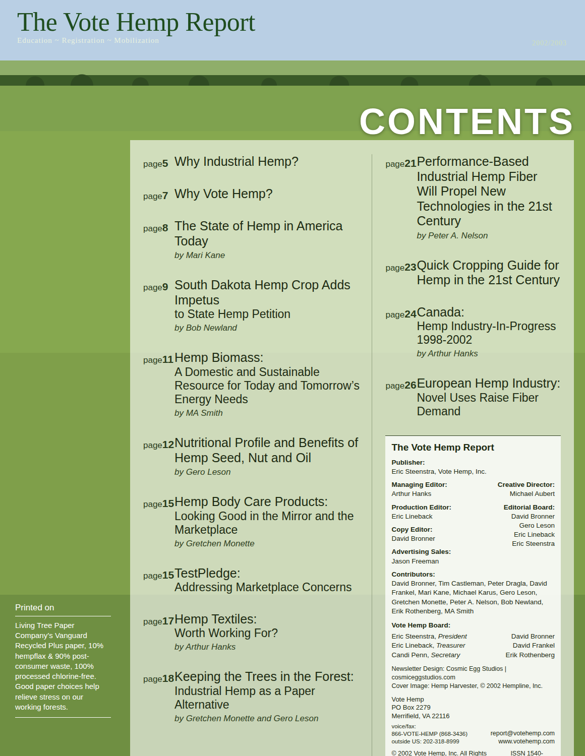The Vote Hemp Report
Education ~ Registration ~ Mobilization
2002/2003
CONTENTS
page5
Why Industrial Hemp?
page7
Why Vote Hemp?
page8
The State of Hemp in America Today by Mari Kane
page9
South Dakota Hemp Crop Adds Impetus to State Hemp Petition by Bob Newland
page11
Hemp Biomass: A Domestic and Sustainable Resource for Today and Tomorrow’s Energy Needs by MA Smith
page12
Nutritional Profile and Benefits of Hemp Seed, Nut and Oil by Gero Leson
page15
Hemp Body Care Products: Looking Good in the Mirror and the Marketplace by Gretchen Monette
page15
TestPledge: Addressing Marketplace Concerns
page17
Hemp Textiles: Worth Working For? by Arthur Hanks
page18
Keeping the Trees in the Forest: Industrial Hemp as a Paper Alternative by Gretchen Monette and Gero Leson
page21
Performance-Based Industrial Hemp Fiber Will Propel New Technologies in the 21st Century by Peter A. Nelson
page23
Quick Cropping Guide for Hemp in the 21st Century
page24
Canada: Hemp Industry-In-Progress 1998-2002 by Arthur Hanks
page26
European Hemp Industry: Novel Uses Raise Fiber Demand
The Vote Hemp Report
Publisher:
Eric Steenstra, Vote Hemp, Inc.
Managing Editor:
Arthur Hanks
Production Editor:
Eric Lineback
Copy Editor:
David Bronner
Advertising Sales:
Jason Freeman
Creative Director:
Michael Aubert
Editorial Board:
David Bronner
Gero Leson
Eric Lineback
Eric Steenstra
Contributors:
David Bronner, Tim Castleman, Peter Dragla, David Frankel, Mari Kane, Michael Karus, Gero Leson, Gretchen Monette, Peter A. Nelson, Bob Newland, Erik Rothenberg, MA Smith
Vote Hemp Board:
Eric Steenstra, President
Eric Lineback, Treasurer
Candi Penn, Secretary
David Bronner
David Frankel
Erik Rothenberg
Newsletter Design: Cosmic Egg Studios | cosmiceggstudios.com
Cover Image: Hemp Harvester, © 2002 Hempline, Inc.
Vote Hemp
PO Box 2279
Merrifield, VA 22116
voice/fax:
866-VOTE-HEMP (868-3436)
outside US: 202-318-8999
report@votehemp.com
www.votehemp.com
© 2002 Vote Hemp, Inc. All Rights Reserved. ISSN 1540-5109
Printed on
Living Tree Paper Company’s Vanguard Recycled Plus paper, 10% hempflax & 90% post-consumer waste, 100% processed chlorine-free. Good paper choices help relieve stress on our working forests.